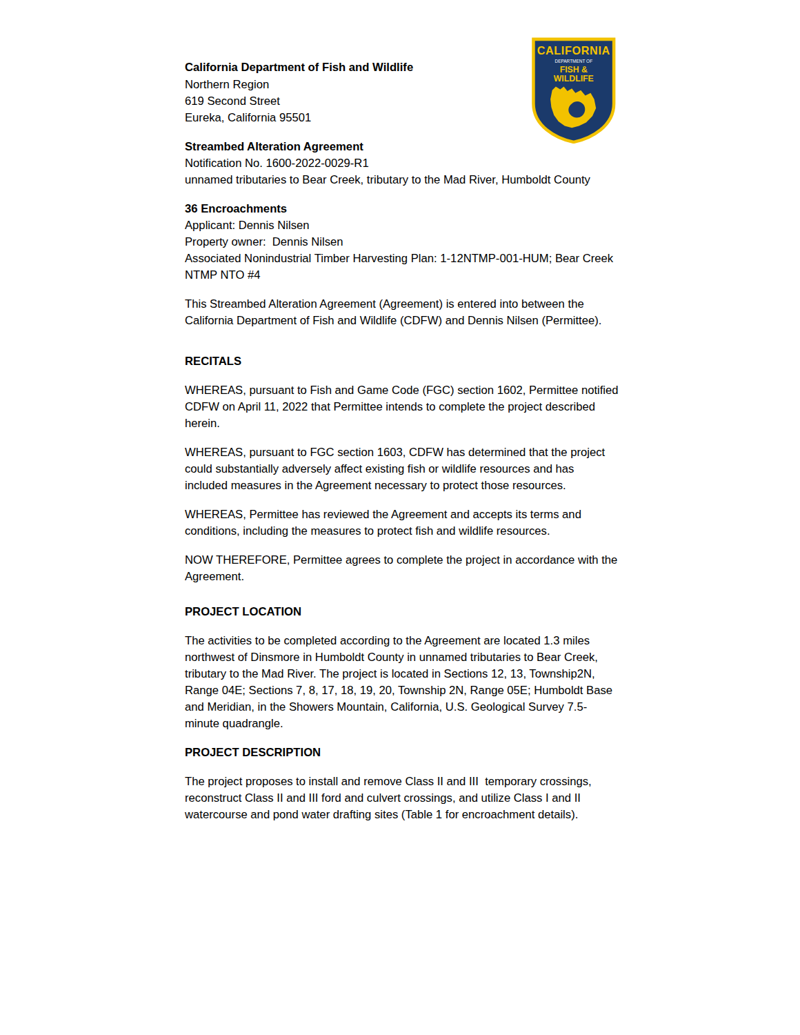CALIFORNIA DEPARTMENT OF FISH & WILDLIFE
California Department of Fish and Wildlife
Northern Region
619 Second Street
Eureka, California 95501
Streambed Alteration Agreement
Notification No. 1600-2022-0029-R1
unnamed tributaries to Bear Creek, tributary to the Mad River, Humboldt County
36 Encroachments
Applicant: Dennis Nilsen
Property owner: Dennis Nilsen
Associated Nonindustrial Timber Harvesting Plan: 1-12NTMP-001-HUM; Bear Creek NTMP NTO #4
This Streambed Alteration Agreement (Agreement) is entered into between the California Department of Fish and Wildlife (CDFW) and Dennis Nilsen (Permittee).
RECITALS
WHEREAS, pursuant to Fish and Game Code (FGC) section 1602, Permittee notified CDFW on April 11, 2022 that Permittee intends to complete the project described herein.
WHEREAS, pursuant to FGC section 1603, CDFW has determined that the project could substantially adversely affect existing fish or wildlife resources and has included measures in the Agreement necessary to protect those resources.
WHEREAS, Permittee has reviewed the Agreement and accepts its terms and conditions, including the measures to protect fish and wildlife resources.
NOW THEREFORE, Permittee agrees to complete the project in accordance with the Agreement.
PROJECT LOCATION
The activities to be completed according to the Agreement are located 1.3 miles northwest of Dinsmore in Humboldt County in unnamed tributaries to Bear Creek, tributary to the Mad River. The project is located in Sections 12, 13, Township2N, Range 04E; Sections 7, 8, 17, 18, 19, 20, Township 2N, Range 05E; Humboldt Base and Meridian, in the Showers Mountain, California, U.S. Geological Survey 7.5-minute quadrangle.
PROJECT DESCRIPTION
The project proposes to install and remove Class II and III temporary crossings, reconstruct Class II and III ford and culvert crossings, and utilize Class I and II watercourse and pond water drafting sites (Table 1 for encroachment details).